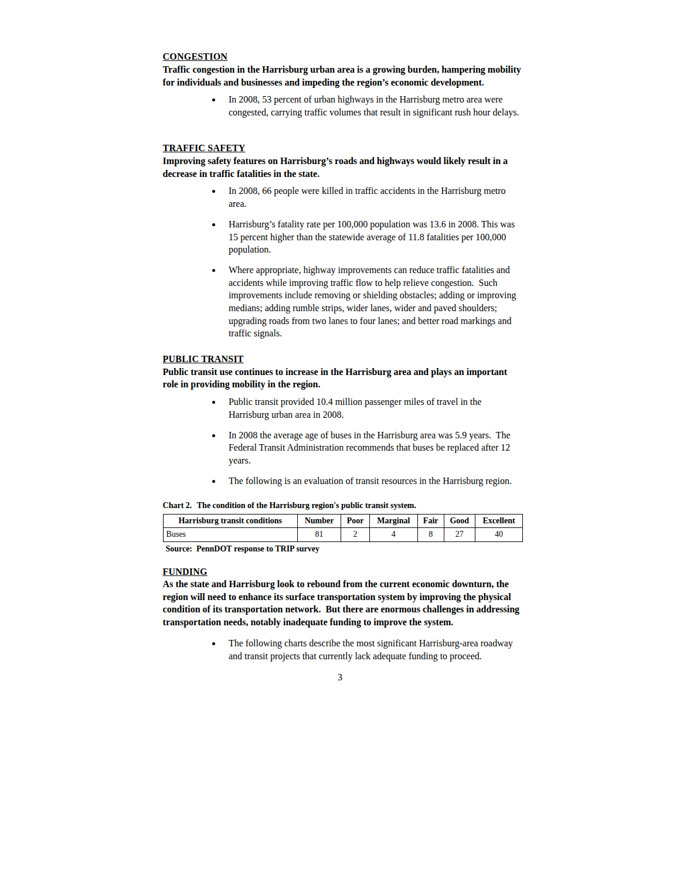CONGESTION
Traffic congestion in the Harrisburg urban area is a growing burden, hampering mobility for individuals and businesses and impeding the region’s economic development.
In 2008, 53 percent of urban highways in the Harrisburg metro area were congested, carrying traffic volumes that result in significant rush hour delays.
TRAFFIC SAFETY
Improving safety features on Harrisburg’s roads and highways would likely result in a decrease in traffic fatalities in the state.
In 2008, 66 people were killed in traffic accidents in the Harrisburg metro area.
Harrisburg’s fatality rate per 100,000 population was 13.6 in 2008. This was 15 percent higher than the statewide average of 11.8 fatalities per 100,000 population.
Where appropriate, highway improvements can reduce traffic fatalities and accidents while improving traffic flow to help relieve congestion. Such improvements include removing or shielding obstacles; adding or improving medians; adding rumble strips, wider lanes, wider and paved shoulders; upgrading roads from two lanes to four lanes; and better road markings and traffic signals.
PUBLIC TRANSIT
Public transit use continues to increase in the Harrisburg area and plays an important role in providing mobility in the region.
Public transit provided 10.4 million passenger miles of travel in the Harrisburg urban area in 2008.
In 2008 the average age of buses in the Harrisburg area was 5.9 years. The Federal Transit Administration recommends that buses be replaced after 12 years.
The following is an evaluation of transit resources in the Harrisburg region.
Chart 2. The condition of the Harrisburg region's public transit system.
| Harrisburg transit conditions | Number | Poor | Marginal | Fair | Good | Excellent |
| --- | --- | --- | --- | --- | --- | --- |
| Buses | 81 | 2 | 4 | 8 | 27 | 40 |
Source: PennDOT response to TRIP survey
FUNDING
As the state and Harrisburg look to rebound from the current economic downturn, the region will need to enhance its surface transportation system by improving the physical condition of its transportation network. But there are enormous challenges in addressing transportation needs, notably inadequate funding to improve the system.
The following charts describe the most significant Harrisburg-area roadway and transit projects that currently lack adequate funding to proceed.
3